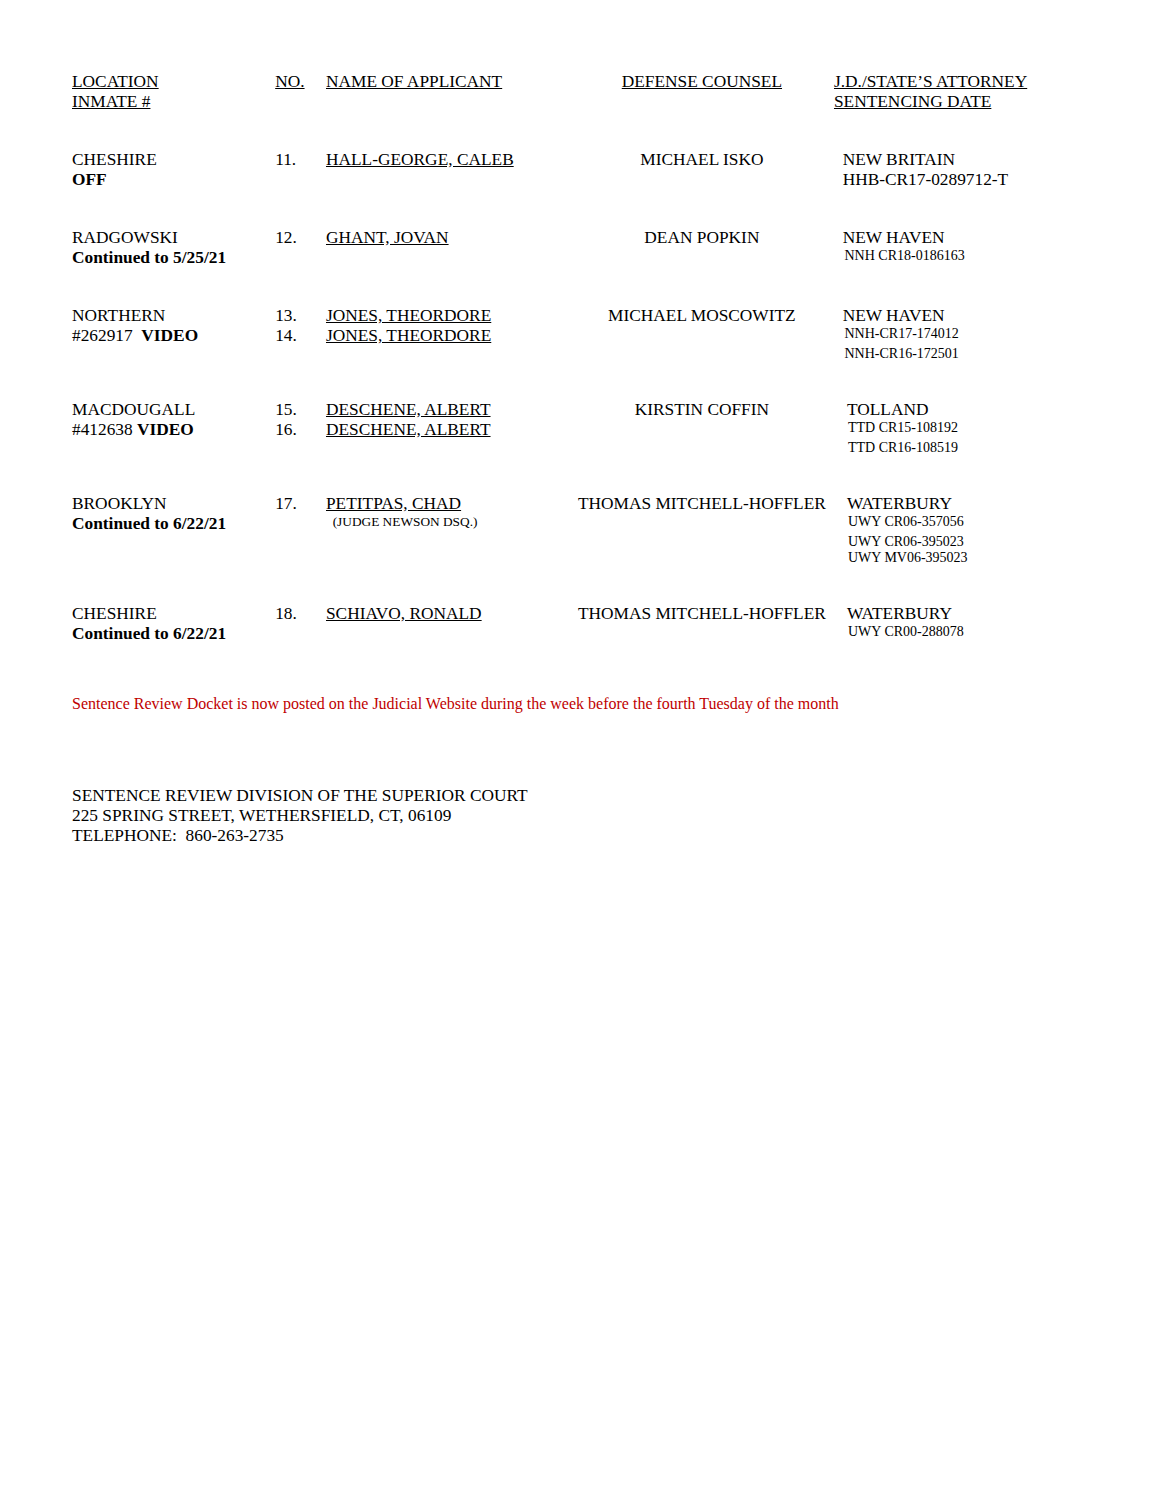| LOCATION | NO. | NAME OF APPLICANT | DEFENSE COUNSEL | J.D./STATE’S ATTORNEY |
| INMATE # | | | | SENTENCING DATE |
| CHESHIRE | 11. | HALL-GEORGE, CALEB | MICHAEL ISKO | NEW BRITAIN |
| OFF | | | | HHB-CR17-0289712-T |
| RADGOWSKI | 12. | GHANT, JOVAN | DEAN POPKIN | NEW HAVEN |
| Continued to 5/25/21 | | | | NNH CR18-0186163 |
| NORTHERN | 13. | JONES, THEORDORE | MICHAEL MOSCOWITZ | NEW HAVEN |
| #262917 VIDEO | 14. | JONES, THEORDORE | | NNH-CR17-174012 |
| | | | | NNH-CR16-172501 |
| MACDOUGALL | 15. | DESCHENE, ALBERT | KIRSTIN COFFIN | TOLLAND |
| #412638 VIDEO | 16. | DESCHENE, ALBERT | | TTD CR15-108192 |
| | | | | TTD CR16-108519 |
| BROOKLYN | 17. | PETITPAS, CHAD | THOMAS MITCHELL-HOFFLER | WATERBURY |
| Continued to 6/22/21 | | (JUDGE NEWSON DSQ.) | | UWY CR06-357056 |
| | | | | UWY CR06-395023 |
| | | | | UWY MV06-395023 |
| CHESHIRE | 18. | SCHIAVO, RONALD | THOMAS MITCHELL-HOFFLER | WATERBURY |
| Continued to 6/22/21 | | | | UWY CR00-288078 |
Sentence Review Docket is now posted on the Judicial Website during the week before the fourth Tuesday of the month
SENTENCE REVIEW DIVISION OF THE SUPERIOR COURT
225 SPRING STREET, WETHERSFIELD, CT, 06109
TELEPHONE: 860-263-2735